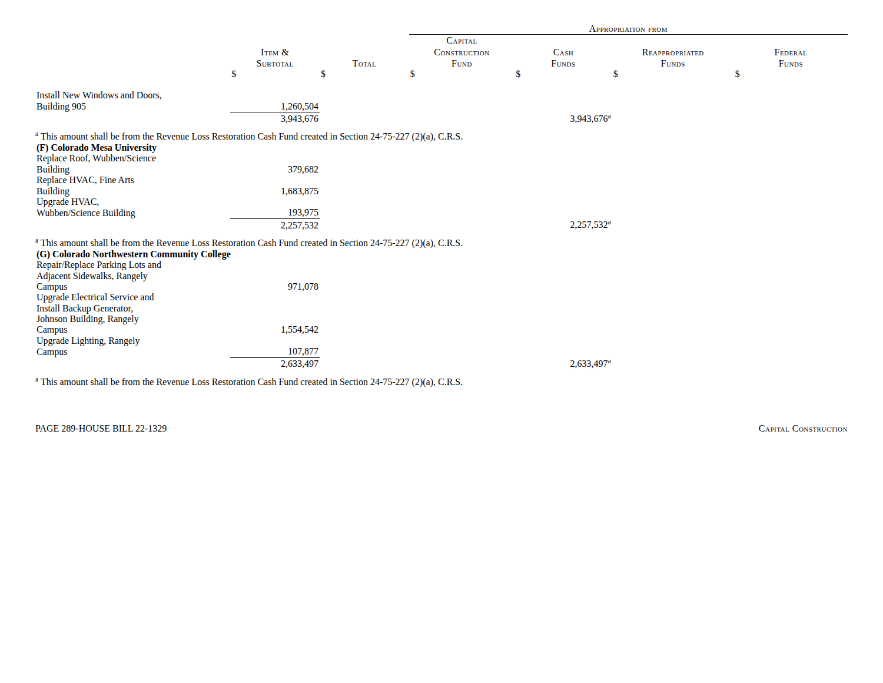| | | | Appropriation from |
| | Item & Subtotal | Total | Capital Construction Fund | Cash Funds | Reappropriated Funds | Federal Funds |
| | $ | $ | $ | $ | $ | $ |
| Install New Windows and Doors, | | | | | | |
| Building 905 | 1,260,504 | | | | | |
| | 3,943,676 | | | 3,943,676 a | | |
a This amount shall be from the Revenue Loss Restoration Cash Fund created in Section 24-75-227 (2)(a), C.R.S.
| (F) Colorado Mesa University |
| Replace Roof, Wubben/Science | | | | | | |
| Building | 379,682 | | | | | |
| Replace HVAC, Fine Arts | | | | | | |
| Building | 1,683,875 | | | | | |
| Upgrade HVAC, | | | | | | |
| Wubben/Science Building | 193,975 | | | | | |
| | 2,257,532 | | | 2,257,532 a | | |
a This amount shall be from the Revenue Loss Restoration Cash Fund created in Section 24-75-227 (2)(a), C.R.S.
| (G) Colorado Northwestern Community College |
| Repair/Replace Parking Lots and | | | | | | |
| Adjacent Sidewalks, Rangely | | | | | | |
| Campus | 971,078 | | | | | |
| Upgrade Electrical Service and | | | | | | |
| Install Backup Generator, | | | | | | |
| Johnson Building, Rangely | | | | | | |
| Campus | 1,554,542 | | | | | |
| Upgrade Lighting, Rangely | | | | | | |
| Campus | 107,877 | | | | | |
| | 2,633,497 | | | 2,633,497 a | | |
a This amount shall be from the Revenue Loss Restoration Cash Fund created in Section 24-75-227 (2)(a), C.R.S.
PAGE 289-HOUSE BILL 22-1329
Capital Construction